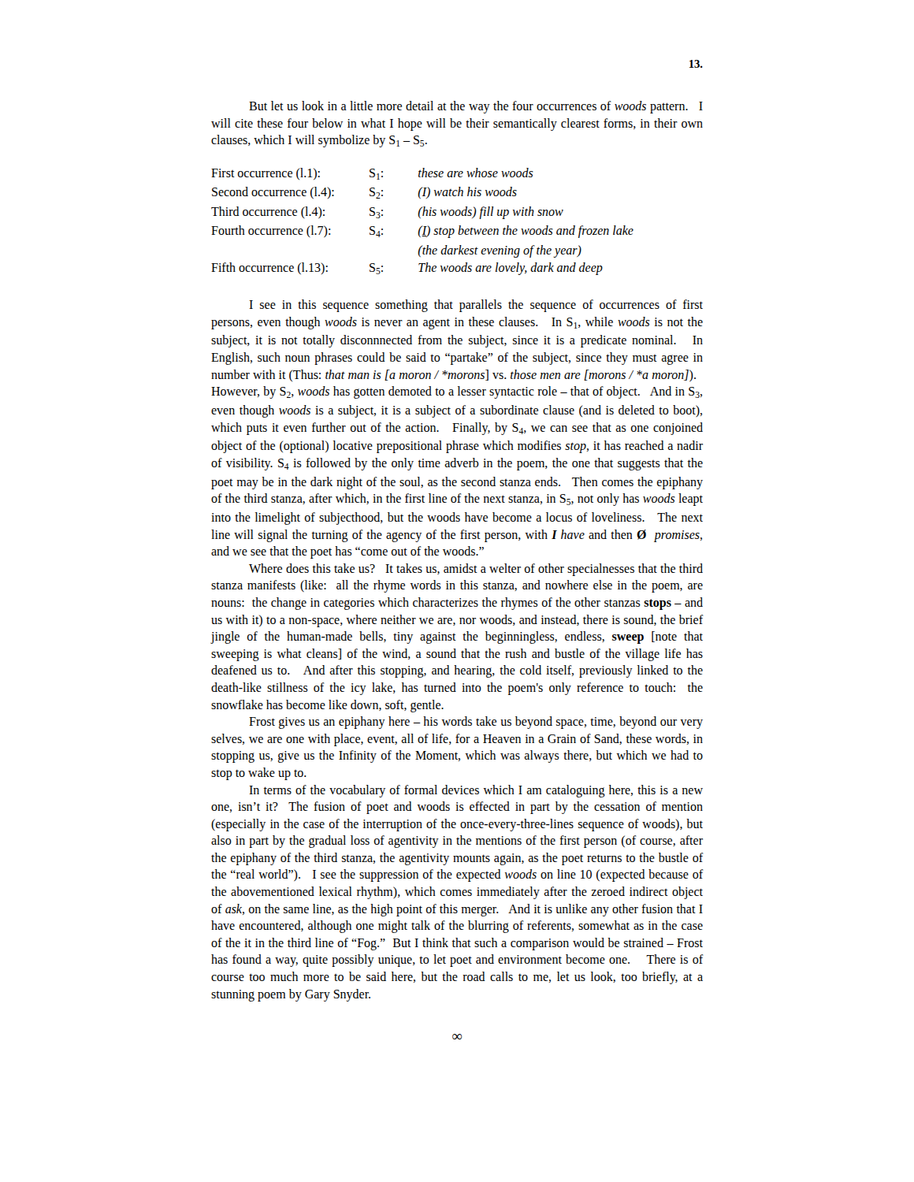13.
But let us look in a little more detail at the way the four occurrences of woods pattern. I will cite these four below in what I hope will be their semantically clearest forms, in their own clauses, which I will symbolize by S1 – S5.
| First occurrence (l.1): | S 1 : | these are whose woods |
| Second occurrence (l.4): | S 2 : | (I) watch his woods |
| Third occurrence (l.4): | S 3 : | (his woods) fill up with snow |
| Fourth occurrence (l.7): | S 4 : | ( I ) stop between the woods and frozen lake |
| | | (the darkest evening of the year) |
| Fifth occurrence (l.13): | S 5 : | The woods are lovely, dark and deep |
I see in this sequence something that parallels the sequence of occurrences of first persons, even though woods is never an agent in these clauses. In S1, while woods is not the subject, it is not totally disconnnected from the subject, since it is a predicate nominal. In English, such noun phrases could be said to “partake” of the subject, since they must agree in number with it (Thus: that man is [a moron / *morons] vs. those men are [morons / *a moron]). However, by S2, woods has gotten demoted to a lesser syntactic role – that of object. And in S3, even though woods is a subject, it is a subject of a subordinate clause (and is deleted to boot), which puts it even further out of the action. Finally, by S4, we can see that as one conjoined object of the (optional) locative prepositional phrase which modifies stop, it has reached a nadir of visibility. S4 is followed by the only time adverb in the poem, the one that suggests that the poet may be in the dark night of the soul, as the second stanza ends. Then comes the epiphany of the third stanza, after which, in the first line of the next stanza, in S5, not only has woods leapt into the limelight of subjecthood, but the woods have become a locus of loveliness. The next line will signal the turning of the agency of the first person, with I have and then Ø promises, and we see that the poet has “come out of the woods.”
Where does this take us? It takes us, amidst a welter of other specialnesses that the third stanza manifests (like: all the rhyme words in this stanza, and nowhere else in the poem, are nouns: the change in categories which characterizes the rhymes of the other stanzas stops – and us with it) to a non-space, where neither we are, nor woods, and instead, there is sound, the brief jingle of the human-made bells, tiny against the beginningless, endless, sweep [note that sweeping is what cleans] of the wind, a sound that the rush and bustle of the village life has deafened us to. And after this stopping, and hearing, the cold itself, previously linked to the death-like stillness of the icy lake, has turned into the poem's only reference to touch: the snowflake has become like down, soft, gentle.
Frost gives us an epiphany here – his words take us beyond space, time, beyond our very selves, we are one with place, event, all of life, for a Heaven in a Grain of Sand, these words, in stopping us, give us the Infinity of the Moment, which was always there, but which we had to stop to wake up to.
In terms of the vocabulary of formal devices which I am cataloguing here, this is a new one, isn’t it? The fusion of poet and woods is effected in part by the cessation of mention (especially in the case of the interruption of the once-every-three-lines sequence of woods), but also in part by the gradual loss of agentivity in the mentions of the first person (of course, after the epiphany of the third stanza, the agentivity mounts again, as the poet returns to the bustle of the “real world”). I see the suppression of the expected woods on line 10 (expected because of the abovementioned lexical rhythm), which comes immediately after the zeroed indirect object of ask, on the same line, as the high point of this merger. And it is unlike any other fusion that I have encountered, although one might talk of the blurring of referents, somewhat as in the case of the it in the third line of “Fog.” But I think that such a comparison would be strained – Frost has found a way, quite possibly unique, to let poet and environment become one. There is of course too much more to be said here, but the road calls to me, let us look, too briefly, at a stunning poem by Gary Snyder.
∞